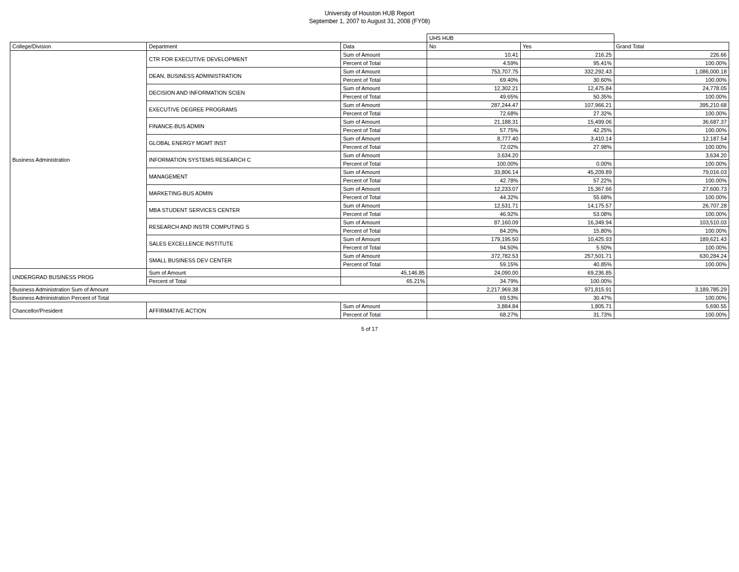University of Houston HUB Report
September 1, 2007 to August 31, 2008 (FY08)
| | | | UHS HUB | |
| College/Division | Department | Data | No | Yes | Grand Total |
| Business Administration | CTR FOR EXECUTIVE DEVELOPMENT | Sum of Amount | 10.41 | 216.25 | 226.66 |
| Percent of Total | 4.59% | 95.41% | 100.00% |
| DEAN, BUSINESS ADMINISTRATION | Sum of Amount | 753,707.75 | 332,292.43 | 1,086,000.18 |
| Percent of Total | 69.40% | 30.60% | 100.00% |
| DECISION AND INFORMATION SCIEN | Sum of Amount | 12,302.21 | 12,475.84 | 24,778.05 |
| Percent of Total | 49.65% | 50.35% | 100.00% |
| EXECUTIVE DEGREE PROGRAMS | Sum of Amount | 287,244.47 | 107,966.21 | 395,210.68 |
| Percent of Total | 72.68% | 27.32% | 100.00% |
| FINANCE-BUS ADMIN | Sum of Amount | 21,188.31 | 15,499.06 | 36,687.37 |
| Percent of Total | 57.75% | 42.25% | 100.00% |
| GLOBAL ENERGY MGMT INST | Sum of Amount | 8,777.40 | 3,410.14 | 12,187.54 |
| Percent of Total | 72.02% | 27.98% | 100.00% |
| INFORMATION SYSTEMS RESEARCH C | Sum of Amount | 3,634.20 | | 3,634.20 |
| Percent of Total | 100.00% | 0.00% | 100.00% |
| MANAGEMENT | Sum of Amount | 33,806.14 | 45,209.89 | 79,016.03 |
| Percent of Total | 42.78% | 57.22% | 100.00% |
| MARKETING-BUS ADMIN | Sum of Amount | 12,233.07 | 15,367.66 | 27,600.73 |
| Percent of Total | 44.32% | 55.68% | 100.00% |
| MBA STUDENT SERVICES CENTER | Sum of Amount | 12,531.71 | 14,175.57 | 26,707.28 |
| Percent of Total | 46.92% | 53.08% | 100.00% |
| RESEARCH AND INSTR COMPUTING S | Sum of Amount | 87,160.09 | 16,349.94 | 103,510.03 |
| Percent of Total | 84.20% | 15.80% | 100.00% |
| SALES EXCELLENCE INSTITUTE | Sum of Amount | 179,195.50 | 10,425.93 | 189,621.43 |
| Percent of Total | 94.50% | 5.50% | 100.00% |
| SMALL BUSINESS DEV CENTER | Sum of Amount | 372,782.53 | 257,501.71 | 630,284.24 |
| Percent of Total | 59.15% | 40.85% | 100.00% |
| UNDERGRAD BUSINESS PROG | Sum of Amount | 45,146.85 | 24,090.00 | 69,236.85 |
| Percent of Total | 65.21% | 34.79% | 100.00% |
| Business Administration Sum of Amount | 2,217,969.38 | 971,815.91 | 3,189,785.29 |
| Business Administration Percent of Total | 69.53% | 30.47% | 100.00% |
| Chancellor/President | AFFIRMATIVE ACTION | Sum of Amount | 3,884.84 | 1,805.71 | 5,690.55 |
| Percent of Total | 68.27% | 31.73% | 100.00% |
5 of 17